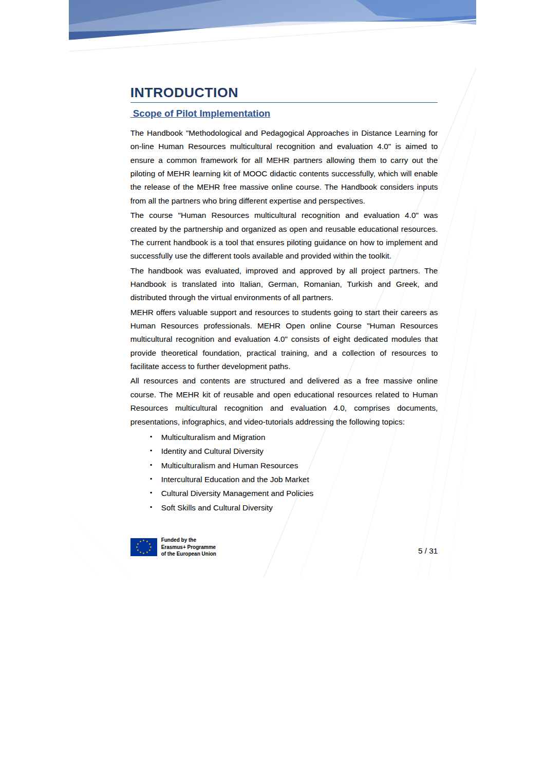INTRODUCTION
Scope of Pilot Implementation
The Handbook "Methodological and Pedagogical Approaches in Distance Learning for on-line Human Resources multicultural recognition and evaluation 4.0" is aimed to ensure a common framework for all MEHR partners allowing them to carry out the piloting of MEHR learning kit of MOOC didactic contents successfully, which will enable the release of the MEHR free massive online course. The Handbook considers inputs from all the partners who bring different expertise and perspectives.
The course "Human Resources multicultural recognition and evaluation 4.0" was created by the partnership and organized as open and reusable educational resources. The current handbook is a tool that ensures piloting guidance on how to implement and successfully use the different tools available and provided within the toolkit.
The handbook was evaluated, improved and approved by all project partners. The Handbook is translated into Italian, German, Romanian, Turkish and Greek, and distributed through the virtual environments of all partners.
MEHR offers valuable support and resources to students going to start their careers as Human Resources professionals. MEHR Open online Course "Human Resources multicultural recognition and evaluation 4.0" consists of eight dedicated modules that provide theoretical foundation, practical training, and a collection of resources to facilitate access to further development paths.
All resources and contents are structured and delivered as a free massive online course. The MEHR kit of reusable and open educational resources related to Human Resources multicultural recognition and evaluation 4.0, comprises documents, presentations, infographics, and video-tutorials addressing the following topics:
Multiculturalism and Migration
Identity and Cultural Diversity
Multiculturalism and Human Resources
Intercultural Education and the Job Market
Cultural Diversity Management and Policies
Soft Skills and Cultural Diversity
★ ★ ★ ★ ★ ★ ★ ★ ★ ★ ★ ★
Funded by the
Erasmus+ Programme
of the European Union
5 / 31